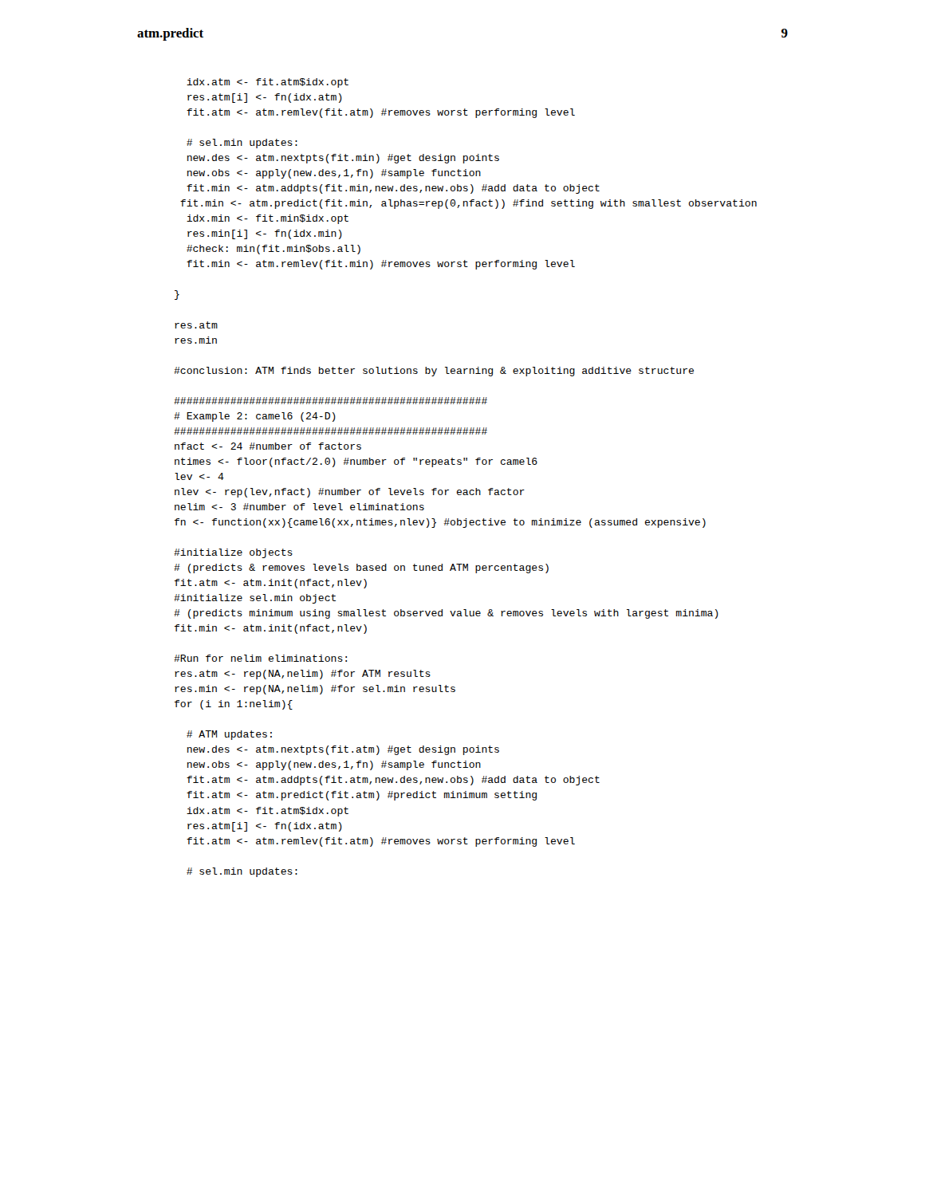atm.predict 9
  idx.atm <- fit.atm$idx.opt
  res.atm[i] <- fn(idx.atm)
  fit.atm <- atm.remlev(fit.atm) #removes worst performing level

  # sel.min updates:
  new.des <- atm.nextpts(fit.min) #get design points
  new.obs <- apply(new.des,1,fn) #sample function
  fit.min <- atm.addpts(fit.min,new.des,new.obs) #add data to object
 fit.min <- atm.predict(fit.min, alphas=rep(0,nfact)) #find setting with smallest observation
  idx.min <- fit.min$idx.opt
  res.min[i] <- fn(idx.min)
  #check: min(fit.min$obs.all)
  fit.min <- atm.remlev(fit.min) #removes worst performing level

}

res.atm
res.min

#conclusion: ATM finds better solutions by learning & exploiting additive structure

##################################################
# Example 2: camel6 (24-D)
##################################################
nfact <- 24 #number of factors
ntimes <- floor(nfact/2.0) #number of "repeats" for camel6
lev <- 4
nlev <- rep(lev,nfact) #number of levels for each factor
nelim <- 3 #number of level eliminations
fn <- function(xx){camel6(xx,ntimes,nlev)} #objective to minimize (assumed expensive)

#initialize objects
# (predicts & removes levels based on tuned ATM percentages)
fit.atm <- atm.init(nfact,nlev)
#initialize sel.min object
# (predicts minimum using smallest observed value & removes levels with largest minima)
fit.min <- atm.init(nfact,nlev)

#Run for nelim eliminations:
res.atm <- rep(NA,nelim) #for ATM results
res.min <- rep(NA,nelim) #for sel.min results
for (i in 1:nelim){

  # ATM updates:
  new.des <- atm.nextpts(fit.atm) #get design points
  new.obs <- apply(new.des,1,fn) #sample function
  fit.atm <- atm.addpts(fit.atm,new.des,new.obs) #add data to object
  fit.atm <- atm.predict(fit.atm) #predict minimum setting
  idx.atm <- fit.atm$idx.opt
  res.atm[i] <- fn(idx.atm)
  fit.atm <- atm.remlev(fit.atm) #removes worst performing level

  # sel.min updates: